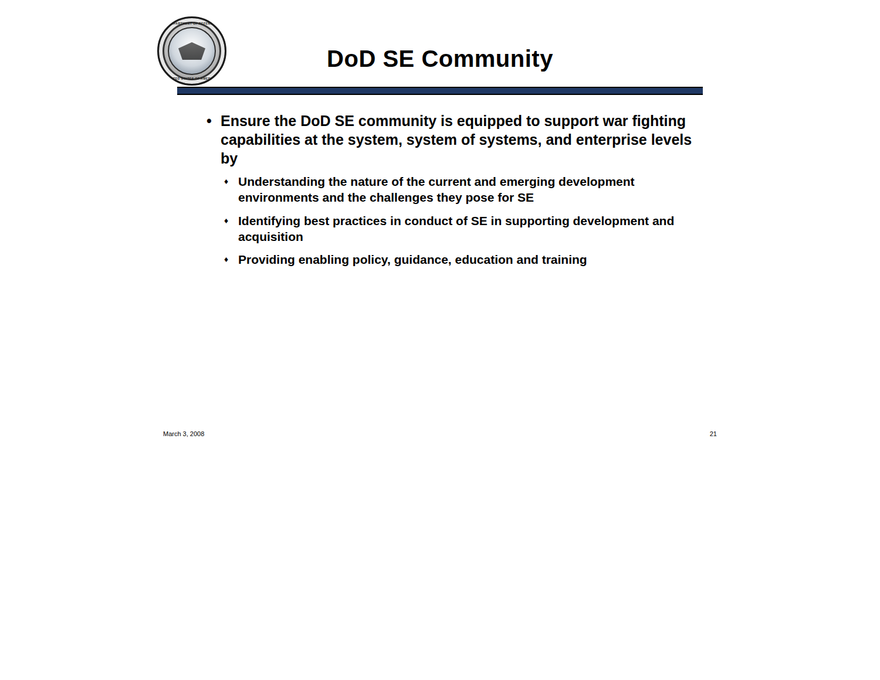Department of Defense
United States of America
DoD SE Community
Ensure the DoD SE community is equipped to support war fighting capabilities at the system, system of systems, and enterprise levels by
Understanding the nature of the current and emerging development environments and the challenges they pose for SE
Identifying best practices in conduct of SE in supporting development and acquisition
Providing enabling policy, guidance, education and training
March 3, 2008
21